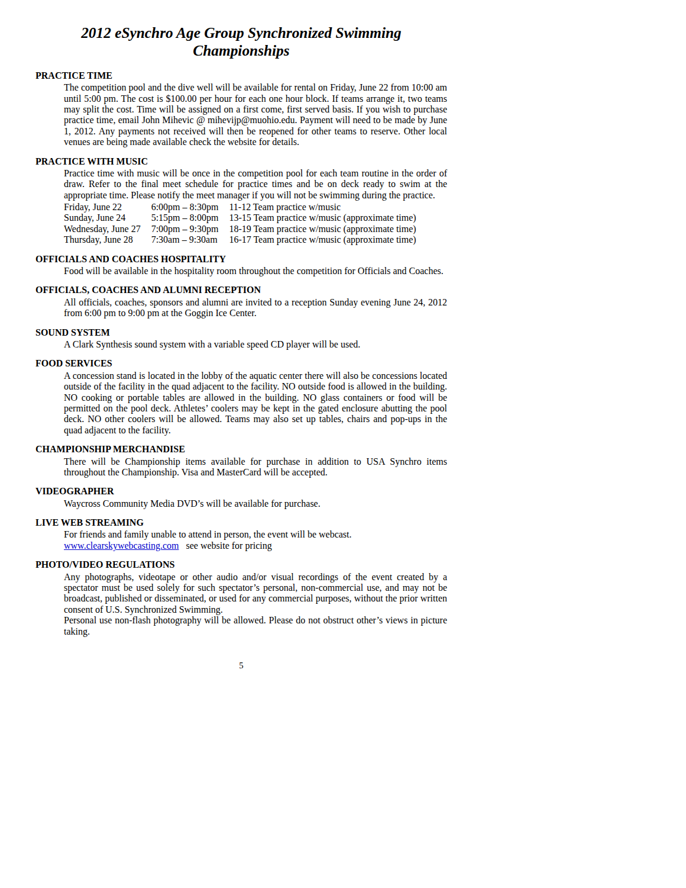2012 eSynchro Age Group Synchronized Swimming Championships
Practice Time
The competition pool and the dive well will be available for rental on Friday, June 22 from 10:00 am until 5:00 pm. The cost is $100.00 per hour for each one hour block. If teams arrange it, two teams may split the cost. Time will be assigned on a first come, first served basis. If you wish to purchase practice time, email John Mihevic @ mihevijp@muohio.edu. Payment will need to be made by June 1, 2012. Any payments not received will then be reopened for other teams to reserve. Other local venues are being made available check the website for details.
Practice with Music
Practice time with music will be once in the competition pool for each team routine in the order of draw. Refer to the final meet schedule for practice times and be on deck ready to swim at the appropriate time. Please notify the meet manager if you will not be swimming during the practice.
| Friday, June 22 | 6:00pm – 8:30pm | 11-12 Team practice w/music |
| Sunday, June 24 | 5:15pm – 8:00pm | 13-15 Team practice w/music (approximate time) |
| Wednesday, June 27 | 7:00pm – 9:30pm | 18-19 Team practice w/music (approximate time) |
| Thursday, June 28 | 7:30am – 9:30am | 16-17 Team practice w/music (approximate time) |
Officials and Coaches Hospitality
Food will be available in the hospitality room throughout the competition for Officials and Coaches.
Officials, Coaches and Alumni Reception
All officials, coaches, sponsors and alumni are invited to a reception Sunday evening June 24, 2012 from 6:00 pm to 9:00 pm at the Goggin Ice Center.
Sound System
A Clark Synthesis sound system with a variable speed CD player will be used.
Food Services
A concession stand is located in the lobby of the aquatic center there will also be concessions located outside of the facility in the quad adjacent to the facility. NO outside food is allowed in the building. NO cooking or portable tables are allowed in the building. NO glass containers or food will be permitted on the pool deck. Athletes’ coolers may be kept in the gated enclosure abutting the pool deck. NO other coolers will be allowed. Teams may also set up tables, chairs and pop-ups in the quad adjacent to the facility.
Championship Merchandise
There will be Championship items available for purchase in addition to USA Synchro items throughout the Championship. Visa and MasterCard will be accepted.
Videographer
Waycross Community Media DVD’s will be available for purchase.
Live Web Streaming
For friends and family unable to attend in person, the event will be webcast.
www.clearskywebcasting.com see website for pricing
Photo/Video Regulations
Any photographs, videotape or other audio and/or visual recordings of the event created by a spectator must be used solely for such spectator’s personal, non-commercial use, and may not be broadcast, published or disseminated, or used for any commercial purposes, without the prior written consent of U.S. Synchronized Swimming.
Personal use non-flash photography will be allowed. Please do not obstruct other’s views in picture taking.
5